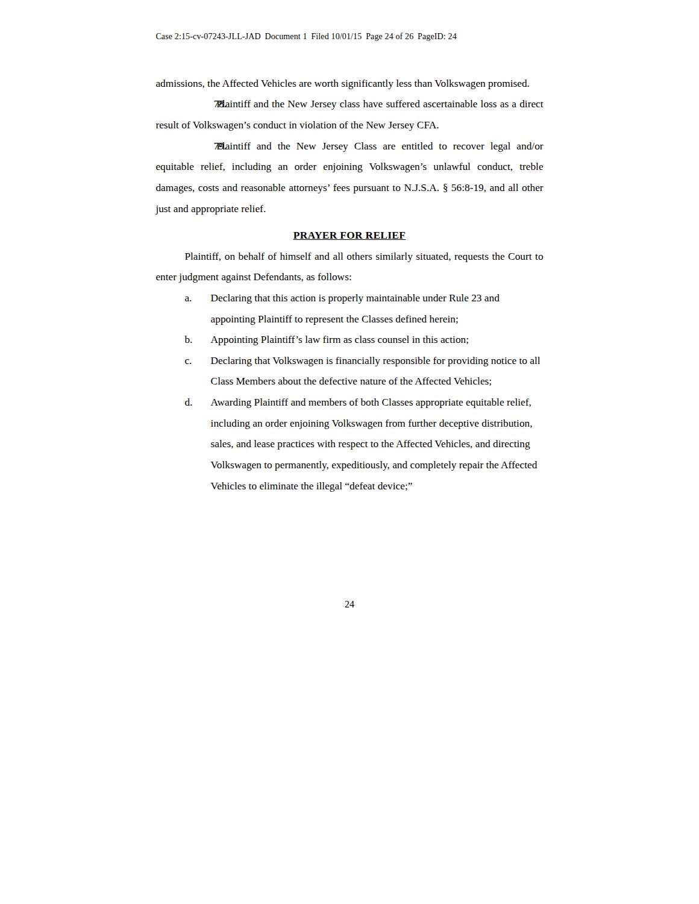Case 2:15-cv-07243-JLL-JAD Document 1 Filed 10/01/15 Page 24 of 26 PageID: 24
admissions, the Affected Vehicles are worth significantly less than Volkswagen promised.
78. Plaintiff and the New Jersey class have suffered ascertainable loss as a direct result of Volkswagen’s conduct in violation of the New Jersey CFA.
79. Plaintiff and the New Jersey Class are entitled to recover legal and/or equitable relief, including an order enjoining Volkswagen’s unlawful conduct, treble damages, costs and reasonable attorneys’ fees pursuant to N.J.S.A. § 56:8-19, and all other just and appropriate relief.
PRAYER FOR RELIEF
Plaintiff, on behalf of himself and all others similarly situated, requests the Court to enter judgment against Defendants, as follows:
a. Declaring that this action is properly maintainable under Rule 23 and appointing Plaintiff to represent the Classes defined herein;
b. Appointing Plaintiff’s law firm as class counsel in this action;
c. Declaring that Volkswagen is financially responsible for providing notice to all Class Members about the defective nature of the Affected Vehicles;
d. Awarding Plaintiff and members of both Classes appropriate equitable relief, including an order enjoining Volkswagen from further deceptive distribution, sales, and lease practices with respect to the Affected Vehicles, and directing Volkswagen to permanently, expeditiously, and completely repair the Affected Vehicles to eliminate the illegal “defeat device;”
24